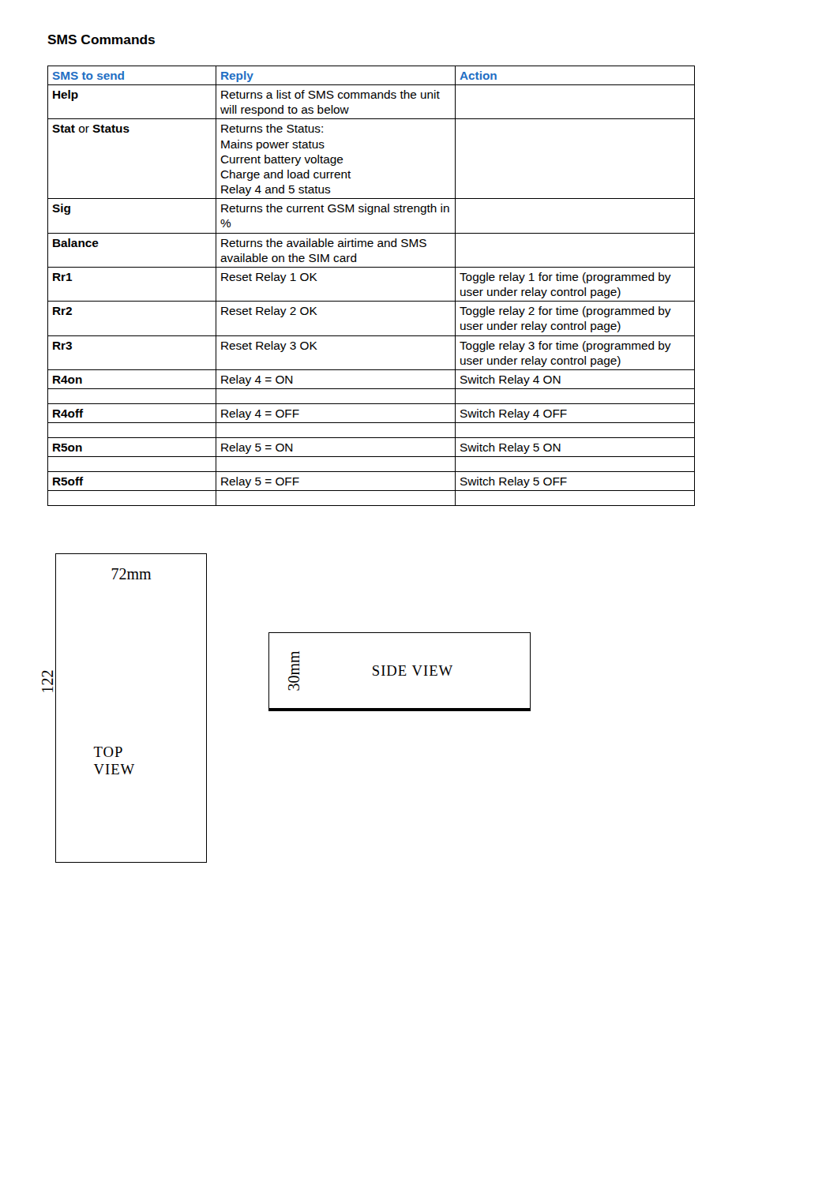SMS Commands
| SMS to send | Reply | Action |
| --- | --- | --- |
| Help | Returns a list of SMS commands the unit will respond to as below | |
| Stat or Status | Returns the Status: Mains power status Current battery voltage Charge and load current Relay 4 and 5 status | |
| Sig | Returns the current GSM signal strength in % | |
| Balance | Returns the available airtime and SMS available on the SIM card | |
| Rr1 | Reset Relay 1 OK | Toggle relay 1 for time (programmed by user under relay control page) |
| Rr2 | Reset Relay 2 OK | Toggle relay 2 for time (programmed by user under relay control page) |
| Rr3 | Reset Relay 3 OK | Toggle relay 3 for time (programmed by user under relay control page) |
| R4on | Relay 4 = ON | Switch Relay 4 ON |
| R4off | Relay 4 = OFF | Switch Relay 4 OFF |
| R5on | Relay 5 = ON | Switch Relay 5 ON |
| R5off | Relay 5 = OFF | Switch Relay 5 OFF |
72mm 122 TOP VIEW
30mm SIDE VIEW